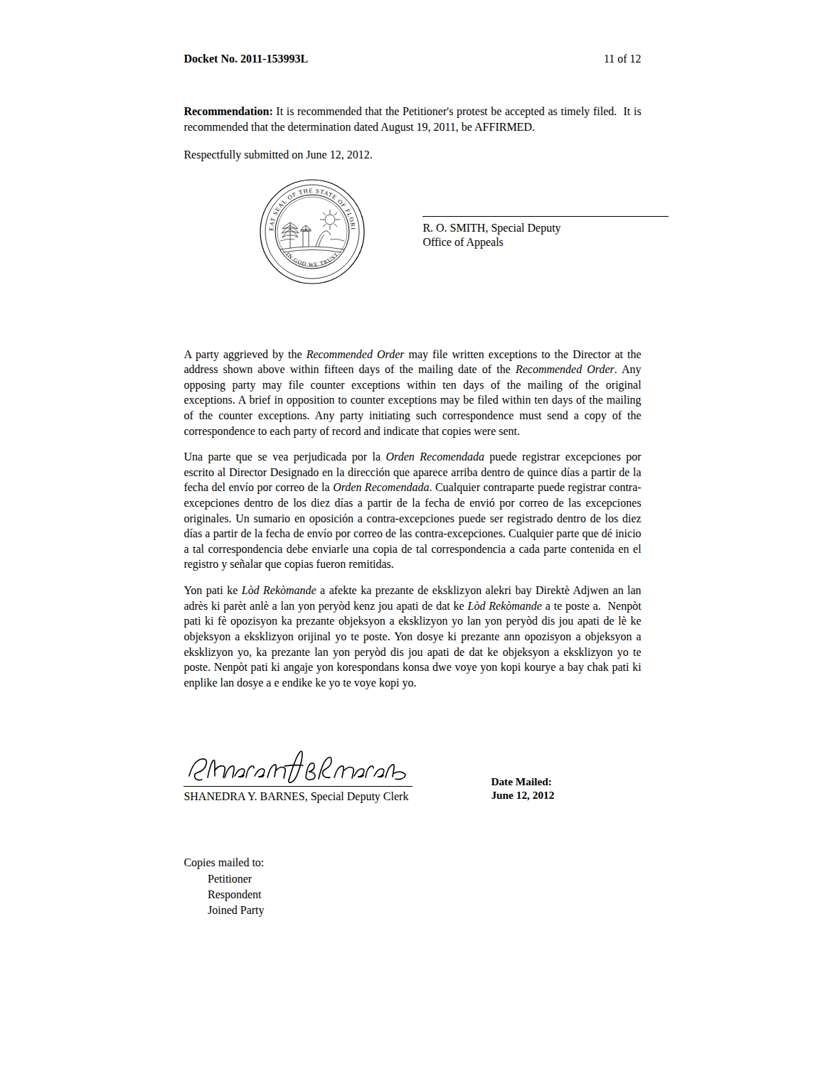Docket No. 2011-153993L 11 of 12
Recommendation: It is recommended that the Petitioner's protest be accepted as timely filed. It is recommended that the determination dated August 19, 2011, be AFFIRMED.
Respectfully submitted on June 12, 2012.
GREAT SEAL OF THE STATE OF FLORIDA IN GOD WE TRUST
R. O. SMITH, Special Deputy
Office of Appeals
A party aggrieved by the Recommended Order may file written exceptions to the Director at the address shown above within fifteen days of the mailing date of the Recommended Order. Any opposing party may file counter exceptions within ten days of the mailing of the original exceptions. A brief in opposition to counter exceptions may be filed within ten days of the mailing of the counter exceptions. Any party initiating such correspondence must send a copy of the correspondence to each party of record and indicate that copies were sent.
Una parte que se vea perjudicada por la Orden Recomendada puede registrar excepciones por escrito al Director Designado en la dirección que aparece arriba dentro de quince días a partir de la fecha del envío por correo de la Orden Recomendada. Cualquier contraparte puede registrar contra-excepciones dentro de los diez días a partir de la fecha de envió por correo de las excepciones originales. Un sumario en oposición a contra-excepciones puede ser registrado dentro de los diez días a partir de la fecha de envío por correo de las contra-excepciones. Cualquier parte que dé inicio a tal correspondencia debe enviarle una copia de tal correspondencia a cada parte contenida en el registro y señalar que copias fueron remitidas.
Yon pati ke Lòd Rekòmande a afekte ka prezante de eksklizyon alekri bay Direktè Adjwen an lan adrès ki parèt anlè a lan yon peryòd kenz jou apati de dat ke Lòd Rekòmande a te poste a. Nenpòt pati ki fè opozisyon ka prezante objeksyon a eksklizyon yo lan yon peryòd dis jou apati de lè ke objeksyon a eksklizyon orijinal yo te poste. Yon dosye ki prezante ann opozisyon a objeksyon a eksklizyon yo, ka prezante lan yon peryòd dis jou apati de dat ke objeksyon a eksklizyon yo te poste. Nenpòt pati ki angaje yon korespondans konsa dwe voye yon kopi kourye a bay chak pati ki enplike lan dosye a e endike ke yo te voye kopi yo.
SHANEDRA Y. BARNES, Special Deputy Clerk
Date Mailed:
June 12, 2012
Copies mailed to:
Petitioner
Respondent
Joined Party